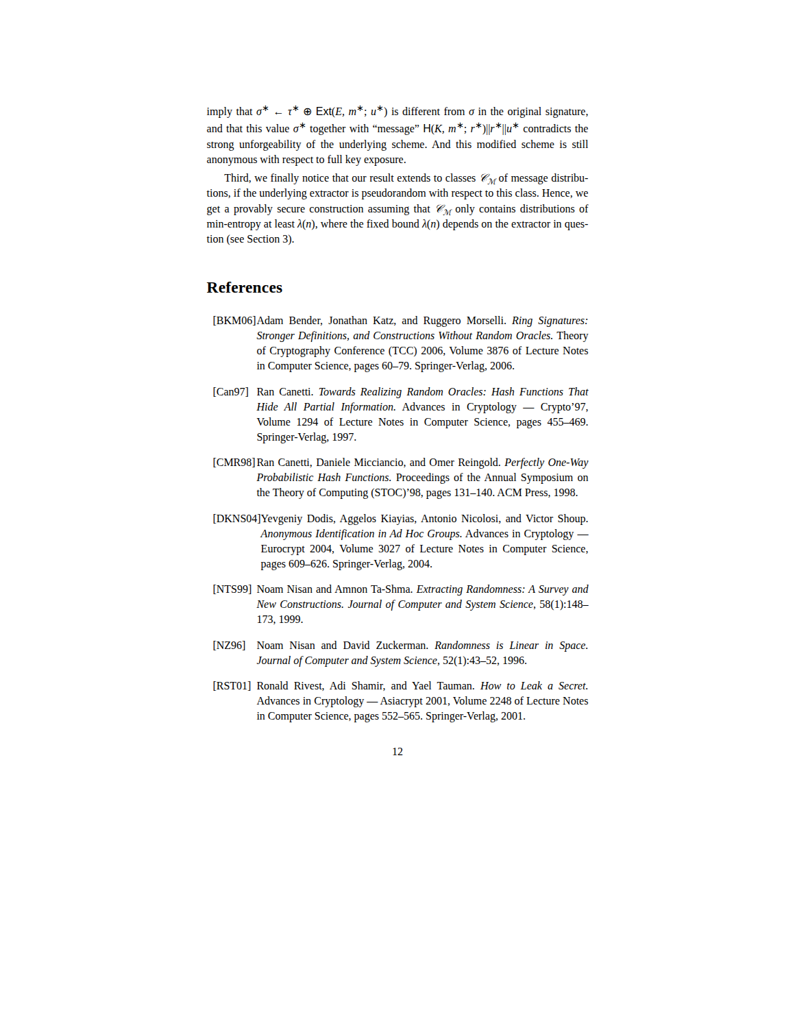imply that σ∗ ← τ∗ ⊕ Ext(E, m∗; u∗) is different from σ in the original signature, and that this value σ∗ together with “message” H(K, m∗; r∗)||r∗||u∗ contradicts the strong unforgeability of the underlying scheme. And this modified scheme is still anonymous with respect to full key exposure.
Third, we finally notice that our result extends to classes 𝒞ℳ of message distributions, if the underlying extractor is pseudorandom with respect to this class. Hence, we get a provably secure construction assuming that 𝒞ℳ only contains distributions of min-entropy at least λ(n), where the fixed bound λ(n) depends on the extractor in question (see Section 3).
References
[BKM06]
Adam Bender, Jonathan Katz, and Ruggero Morselli. Ring Signatures: Stronger Definitions, and Constructions Without Random Oracles. Theory of Cryptography Conference (TCC) 2006, Volume 3876 of Lecture Notes in Computer Science, pages 60–79. Springer-Verlag, 2006.
[Can97]
Ran Canetti. Towards Realizing Random Oracles: Hash Functions That Hide All Partial Information. Advances in Cryptology — Crypto’97, Volume 1294 of Lecture Notes in Computer Science, pages 455–469. Springer-Verlag, 1997.
[CMR98]
Ran Canetti, Daniele Micciancio, and Omer Reingold. Perfectly One-Way Probabilistic Hash Functions. Proceedings of the Annual Symposium on the Theory of Computing (STOC)’98, pages 131–140. ACM Press, 1998.
[DKNS04]
Yevgeniy Dodis, Aggelos Kiayias, Antonio Nicolosi, and Victor Shoup. Anonymous Identification in Ad Hoc Groups. Advances in Cryptology — Eurocrypt 2004, Volume 3027 of Lecture Notes in Computer Science, pages 609–626. Springer-Verlag, 2004.
[NTS99]
Noam Nisan and Amnon Ta-Shma. Extracting Randomness: A Survey and New Constructions. Journal of Computer and System Science, 58(1):148–173, 1999.
[NZ96]
Noam Nisan and David Zuckerman. Randomness is Linear in Space. Journal of Computer and System Science, 52(1):43–52, 1996.
[RST01]
Ronald Rivest, Adi Shamir, and Yael Tauman. How to Leak a Secret. Advances in Cryptology — Asiacrypt 2001, Volume 2248 of Lecture Notes in Computer Science, pages 552–565. Springer-Verlag, 2001.
12